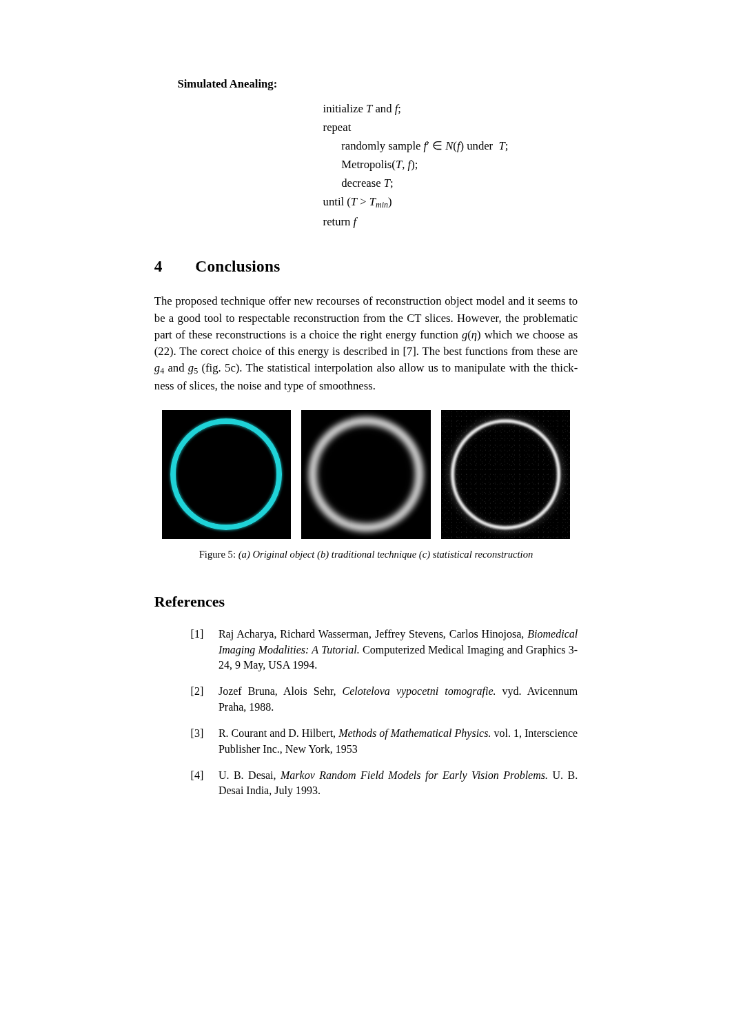Simulated Anealing:
initialize T and f; repeat randomly sample f′ ∈ N(f) under T; Metropolis(T, f); decrease T; until (T > Tmin) return f
4 Conclusions
The proposed technique offer new recourses of reconstruction object model and it seems to be a good tool to respectable reconstruction from the CT slices. However, the problematic part of these reconstructions is a choice the right energy function g(η) which we choose as (22). The corect choice of this energy is described in [7]. The best functions from these are g 4 and g 5 (fig. 5c). The statistical interpolation also allow us to manipulate with the thickness of slices, the noise and type of smoothness.
Figure 5: (a) Original object (b) traditional technique (c) statistical reconstruction
References
[1] Raj Acharya, Richard Wasserman, Jeffrey Stevens, Carlos Hinojosa, Biomedical Imaging Modalities: A Tutorial. Computerized Medical Imaging and Graphics 3-24, 9 May, USA 1994.
[2] Jozef Bruna, Alois Sehr, Celotelova vypocetni tomografie. vyd. Avicennum Praha, 1988.
[3] R. Courant and D. Hilbert, Methods of Mathematical Physics. vol. 1, Interscience Publisher Inc., New York, 1953
[4] U. B. Desai, Markov Random Field Models for Early Vision Problems. U. B. Desai India, July 1993.